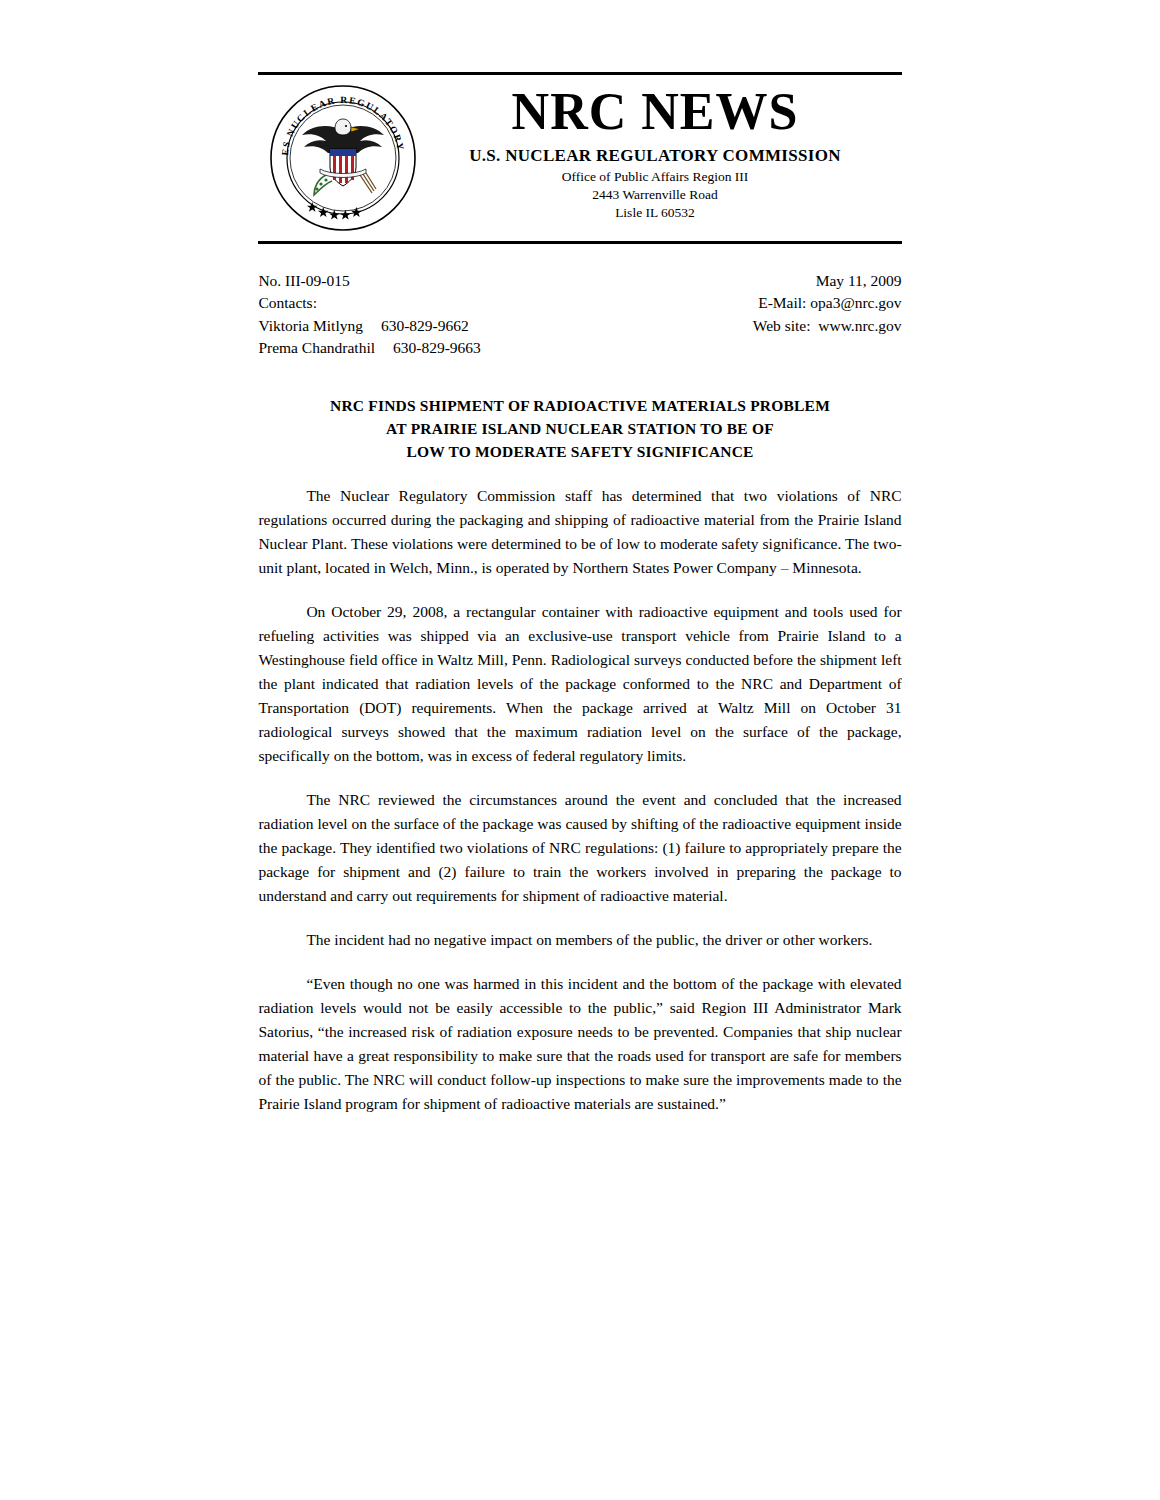UNITED STATES NUCLEAR REGULATORY COMMISSION
NRC NEWS
U.S. NUCLEAR REGULATORY COMMISSION
Office of Public Affairs Region III
2443 Warrenville Road
Lisle IL 60532
| No. III-09-015 | May 11, 2009 |
| Contacts: | E-Mail: opa3@nrc.gov |
| Viktoria Mitlyng 630-829-9662 | Web site: www.nrc.gov |
| Prema Chandrathil 630-829-9663 | |
NRC FINDS SHIPMENT OF RADIOACTIVE MATERIALS PROBLEM
AT PRAIRIE ISLAND NUCLEAR STATION TO BE OF
LOW TO MODERATE SAFETY SIGNIFICANCE
The Nuclear Regulatory Commission staff has determined that two violations of NRC regulations occurred during the packaging and shipping of radioactive material from the Prairie Island Nuclear Plant. These violations were determined to be of low to moderate safety significance. The two-unit plant, located in Welch, Minn., is operated by Northern States Power Company – Minnesota.
On October 29, 2008, a rectangular container with radioactive equipment and tools used for refueling activities was shipped via an exclusive-use transport vehicle from Prairie Island to a Westinghouse field office in Waltz Mill, Penn. Radiological surveys conducted before the shipment left the plant indicated that radiation levels of the package conformed to the NRC and Department of Transportation (DOT) requirements. When the package arrived at Waltz Mill on October 31 radiological surveys showed that the maximum radiation level on the surface of the package, specifically on the bottom, was in excess of federal regulatory limits.
The NRC reviewed the circumstances around the event and concluded that the increased radiation level on the surface of the package was caused by shifting of the radioactive equipment inside the package. They identified two violations of NRC regulations: (1) failure to appropriately prepare the package for shipment and (2) failure to train the workers involved in preparing the package to understand and carry out requirements for shipment of radioactive material.
The incident had no negative impact on members of the public, the driver or other workers.
“Even though no one was harmed in this incident and the bottom of the package with elevated radiation levels would not be easily accessible to the public,” said Region III Administrator Mark Satorius, “the increased risk of radiation exposure needs to be prevented. Companies that ship nuclear material have a great responsibility to make sure that the roads used for transport are safe for members of the public. The NRC will conduct follow-up inspections to make sure the improvements made to the Prairie Island program for shipment of radioactive materials are sustained.”